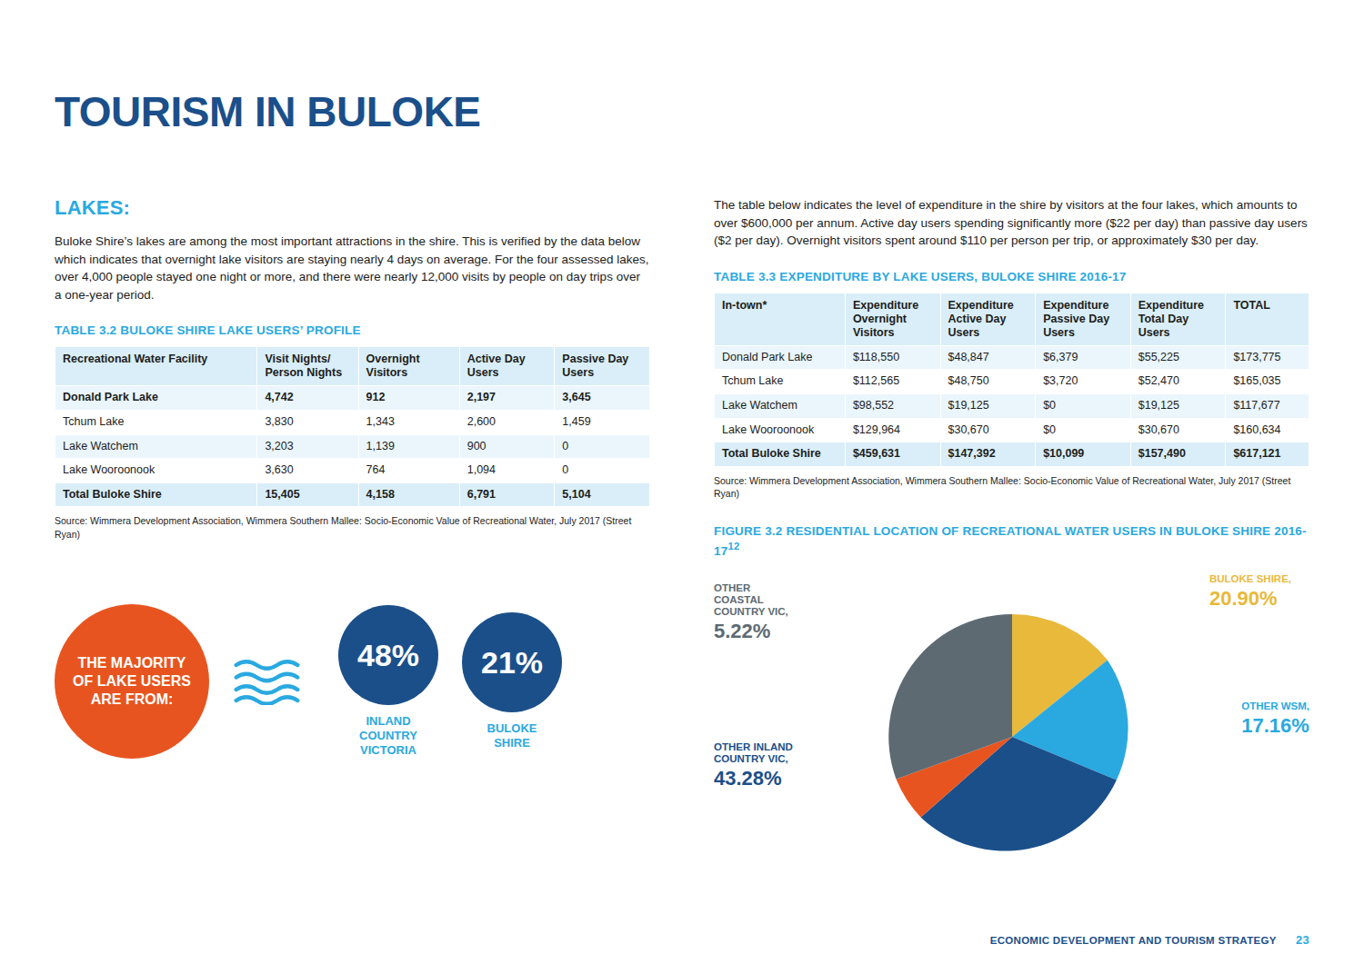Tourism in Buloke
Lakes:
Buloke Shire’s lakes are among the most important attractions in the shire. This is verified by the data below which indicates that overnight lake visitors are staying nearly 4 days on average. For the four assessed lakes, over 4,000 people stayed one night or more, and there were nearly 12,000 visits by people on day trips over a one-year period.
Table 3.2 Buloke Shire Lake Users’ Profile
| Recreational Water Facility | Visit Nights/ Person Nights | Overnight Visitors | Active Day Users | Passive Day Users |
| --- | --- | --- | --- | --- |
| Donald Park Lake | 4,742 | 912 | 2,197 | 3,645 |
| Tchum Lake | 3,830 | 1,343 | 2,600 | 1,459 |
| Lake Watchem | 3,203 | 1,139 | 900 | 0 |
| Lake Wooroonook | 3,630 | 764 | 1,094 | 0 |
| Total Buloke Shire | 15,405 | 4,158 | 6,791 | 5,104 |
Source: Wimmera Development Association, Wimmera Southern Mallee: Socio-Economic Value of Recreational Water, July 2017 (Street Ryan)
The majority
of lake users
are from:
48%
Inland
Country
Victoria
21%
Buloke
Shire
The table below indicates the level of expenditure in the shire by visitors at the four lakes, which amounts to over $600,000 per annum. Active day users spending significantly more ($22 per day) than passive day users ($2 per day). Overnight visitors spent around $110 per person per trip, or approximately $30 per day.
Table 3.3 Expenditure by Lake Users, Buloke Shire 2016-17
| In-town* | Expenditure Overnight Visitors | Expenditure Active Day Users | Expenditure Passive Day Users | Expenditure Total Day Users | TOTAL |
| --- | --- | --- | --- | --- | --- |
| Donald Park Lake | $118,550 | $48,847 | $6,379 | $55,225 | $173,775 |
| Tchum Lake | $112,565 | $48,750 | $3,720 | $52,470 | $165,035 |
| Lake Watchem | $98,552 | $19,125 | $0 | $19,125 | $117,677 |
| Lake Wooroonook | $129,964 | $30,670 | $0 | $30,670 | $160,634 |
| Total Buloke Shire | $459,631 | $147,392 | $10,099 | $157,490 | $617,121 |
Source: Wimmera Development Association, Wimmera Southern Mallee: Socio-Economic Value of Recreational Water, July 2017 (Street Ryan)
Figure 3.2 Residential Location of Recreational Water Users in Buloke Shire 2016-1712
Buloke Shire,20.90%
Other WSM,17.16%
Other Inland
Country Vic,43.28%
Other
Coastal
Country Vic,5.22%
Economic Development and Tourism Strategy 23